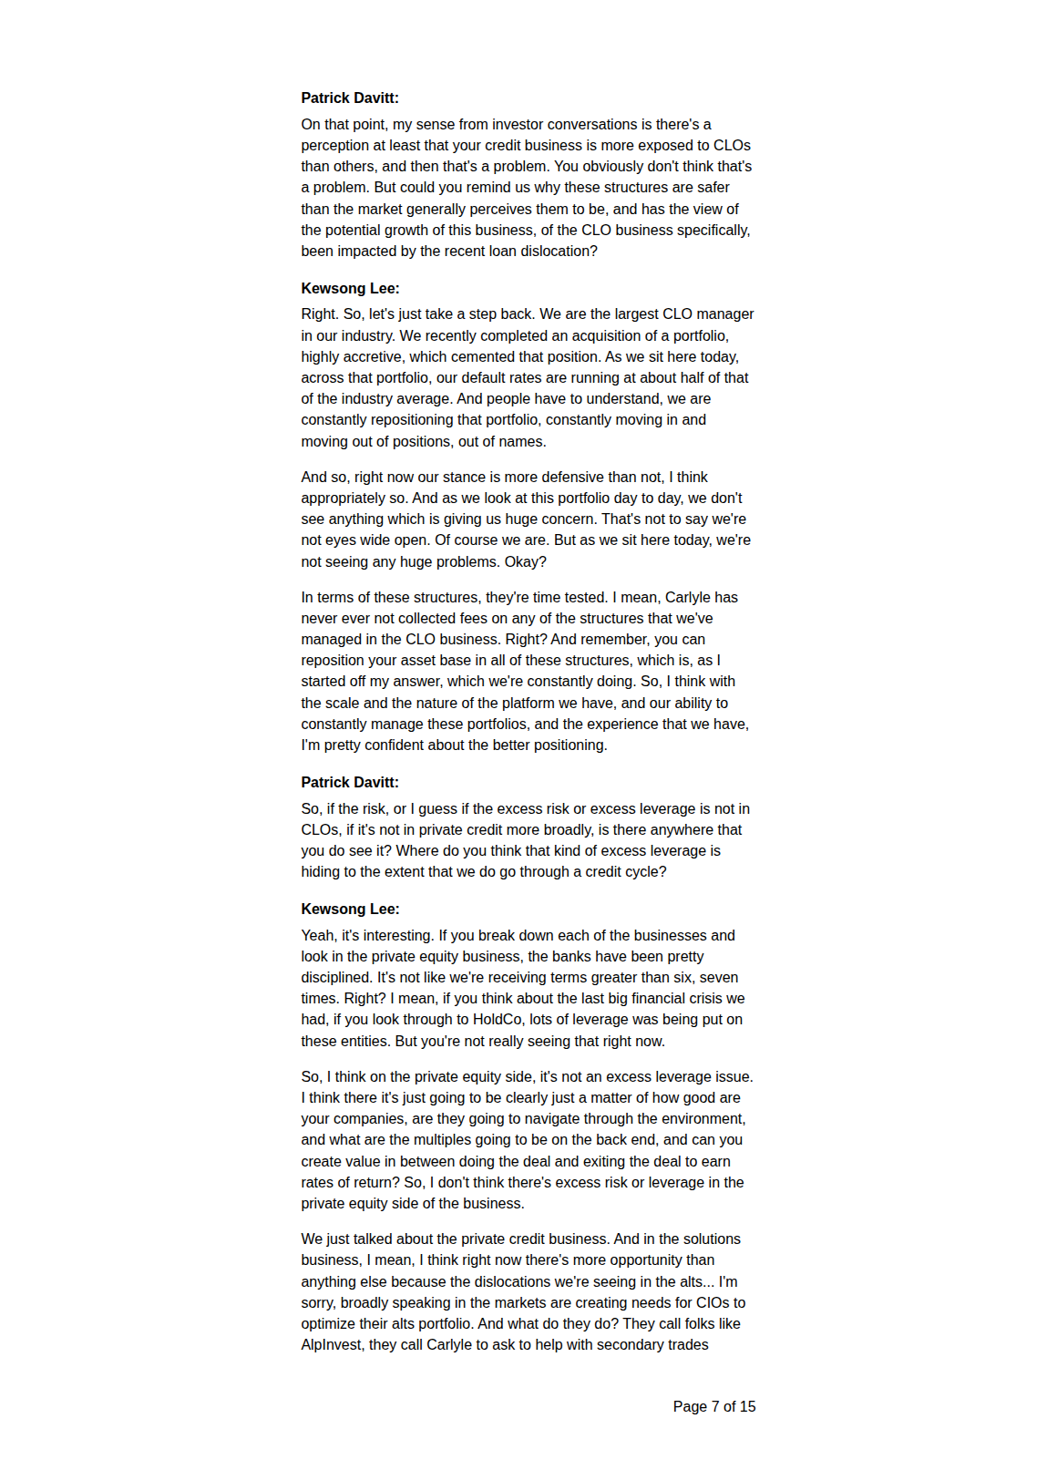Patrick Davitt:
On that point, my sense from investor conversations is there's a perception at least that your credit business is more exposed to CLOs than others, and then that's a problem. You obviously don't think that's a problem. But could you remind us why these structures are safer than the market generally perceives them to be, and has the view of the potential growth of this business, of the CLO business specifically, been impacted by the recent loan dislocation?
Kewsong Lee:
Right. So, let's just take a step back. We are the largest CLO manager in our industry. We recently completed an acquisition of a portfolio, highly accretive, which cemented that position. As we sit here today, across that portfolio, our default rates are running at about half of that of the industry average. And people have to understand, we are constantly repositioning that portfolio, constantly moving in and moving out of positions, out of names.
And so, right now our stance is more defensive than not, I think appropriately so. And as we look at this portfolio day to day, we don't see anything which is giving us huge concern. That's not to say we're not eyes wide open. Of course we are. But as we sit here today, we're not seeing any huge problems. Okay?
In terms of these structures, they're time tested. I mean, Carlyle has never ever not collected fees on any of the structures that we've managed in the CLO business. Right? And remember, you can reposition your asset base in all of these structures, which is, as I started off my answer, which we're constantly doing. So, I think with the scale and the nature of the platform we have, and our ability to constantly manage these portfolios, and the experience that we have, I'm pretty confident about the better positioning.
Patrick Davitt:
So, if the risk, or I guess if the excess risk or excess leverage is not in CLOs, if it's not in private credit more broadly, is there anywhere that you do see it? Where do you think that kind of excess leverage is hiding to the extent that we do go through a credit cycle?
Kewsong Lee:
Yeah, it's interesting. If you break down each of the businesses and look in the private equity business, the banks have been pretty disciplined. It's not like we're receiving terms greater than six, seven times. Right? I mean, if you think about the last big financial crisis we had, if you look through to HoldCo, lots of leverage was being put on these entities. But you're not really seeing that right now.
So, I think on the private equity side, it's not an excess leverage issue. I think there it's just going to be clearly just a matter of how good are your companies, are they going to navigate through the environment, and what are the multiples going to be on the back end, and can you create value in between doing the deal and exiting the deal to earn rates of return? So, I don't think there's excess risk or leverage in the private equity side of the business.
We just talked about the private credit business. And in the solutions business, I mean, I think right now there's more opportunity than anything else because the dislocations we're seeing in the alts... I'm sorry, broadly speaking in the markets are creating needs for CIOs to optimize their alts portfolio. And what do they do? They call folks like AlpInvest, they call Carlyle to ask to help with secondary trades
Page 7 of 15